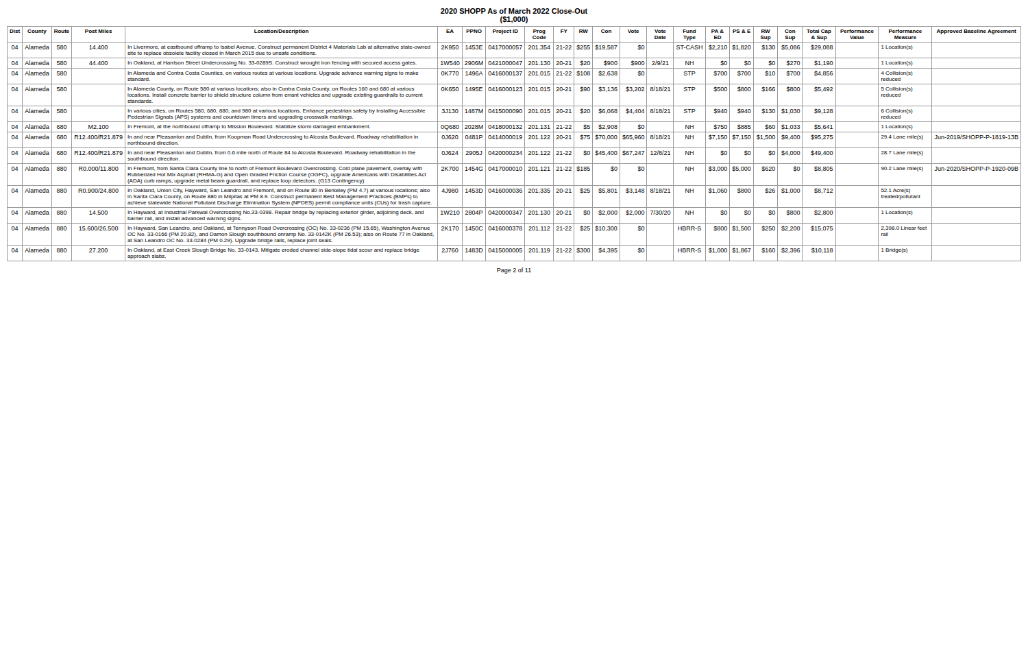2020 SHOPP As of March 2022 Close-Out ($1,000)
| Dist | County | Route | Post Miles | Location/Description | EA | PPNO | Project ID | Prog Code | FY | RW | Con | Vote | Vote Date | Fund Type | PA & ED | PS & E | RW Sup | Con Sup | Total Cap & Sup | Performance Value | Performance Measure | Approved Baseline Agreement |
| --- | --- | --- | --- | --- | --- | --- | --- | --- | --- | --- | --- | --- | --- | --- | --- | --- | --- | --- | --- | --- | --- | --- |
| 04 | Alameda | 580 | 14.400 | In Livermore, at eastbound offramp to Isabel Avenue. Construct permanent District 4 Materials Lab at alternative state-owned site to replace obsolete facility closed in March 2015 due to unsafe conditions. | 2K950 | 1453E | 0417000057 | 201.354 | 21-22 | $255 | $19,587 | $0 | | ST-CASH | $2,210 | $1,820 | $130 | $5,086 | $29,088 | | 1 Location(s) | |
| 04 | Alameda | 580 | 44.400 | In Oakland, at Harrison Street Undercrossing No. 33-0289S. Construct wrought iron fencing with secured access gates. | 1W540 | 2906M | 0421000047 | 201.130 | 20-21 | $20 | $900 | $900 | 2/9/21 | NH | $0 | $0 | $0 | $270 | $1,190 | | 1 Location(s) | |
| 04 | Alameda | 580 | | In Alameda and Contra Costa Counties, on various routes at various locations. Upgrade advance warning signs to make standard. | 0K770 | 1496A | 0416000137 | 201.015 | 21-22 | $108 | $2,638 | $0 | | STP | $700 | $700 | $10 | $700 | $4,856 | | 4 Collision(s) reduced | |
| 04 | Alameda | 580 | | In Alameda County, on Route 580 at various locations; also in Contra Costa County, on Routes 160 and 680 at various locations. Install concrete barrier to shield structure column from errant vehicles and upgrade existing guardrails to current standards. | 0K650 | 1495E | 0416000123 | 201.015 | 20-21 | $90 | $3,136 | $3,202 | 8/18/21 | STP | $500 | $800 | $166 | $800 | $5,492 | | 5 Collision(s) reduced | |
| 04 | Alameda | 580 | | In various cities, on Routes 580, 680, 880, and 980 at various locations. Enhance pedestrian safety by installing Accessible Pedestrian Signals (APS) systems and countdown timers and upgrading crosswalk markings. | 3J130 | 1487M | 0415000090 | 201.015 | 20-21 | $20 | $6,068 | $4,404 | 8/18/21 | STP | $940 | $940 | $130 | $1,030 | $9,128 | | 6 Collision(s) reduced | |
| 04 | Alameda | 680 | M2.100 | In Fremont, at the northbound offramp to Mission Boulevard. Stabilize storm damaged embankment. | 0Q680 | 2028M | 0418000132 | 201.131 | 21-22 | $5 | $2,908 | $0 | | NH | $750 | $885 | $60 | $1,033 | $5,641 | | 1 Location(s) | |
| 04 | Alameda | 680 | R12.400/R21.879 | In and near Pleasanton and Dublin, from Koopman Road Undercrossing to Alcosta Boulevard. Roadway rehabilitation in northbound direction. | 0J620 | 0481P | 0414000019 | 201.122 | 20-21 | $75 | $70,000 | $65,960 | 8/18/21 | NH | $7,150 | $7,150 | $1,500 | $9,400 | $95,275 | | 29.4 Lane mile(s) | Jun-2019/SHOPP-P-1819-13B |
| 04 | Alameda | 680 | R12.400/R21.879 | In and near Pleasanton and Dublin, from 0.6 mile north of Route 84 to Alcosta Boulevard. Roadway rehabilitation in the southbound direction. | 0J624 | 2905J | 0420000234 | 201.122 | 21-22 | $0 | $45,400 | $67,247 | 12/8/21 | NH | $0 | $0 | $0 | $4,000 | $49,400 | | 28.7 Lane mile(s) | |
| 04 | Alameda | 880 | R0.000/11.800 | In Fremont, from Santa Clara County line to north of Fremont Boulevard Overcrossing. Cold plane pavement, overlay with Rubberized Hot Mix Asphalt (RHMA-G) and Open Graded Friction Course (OGFC), upgrade Americans with Disabilities Act (ADA) curb ramps, upgrade metal beam guardrail, and replace loop detectors. (G13 Contingency) | 2K700 | 1454G | 0417000010 | 201.121 | 21-22 | $185 | $0 | $0 | | NH | $3,000 | $5,000 | $620 | $0 | $8,805 | | 90.2 Lane mile(s) | Jun-2020/SHOPP-P-1920-09B |
| 04 | Alameda | 880 | R0.900/24.800 | In Oakland, Union City, Hayward, San Leandro and Fremont, and on Route 80 in Berkeley (PM 4.7) at various locations; also in Santa Clara County, on Route 880 in Milpitas at PM 8.9. Construct permanent Best Management Practices (BMPs) to achieve statewide National Pollutant Discharge Elimination System (NPDES) permit compliance units (CUs) for trash capture. | 4J980 | 1453D | 0416000036 | 201.335 | 20-21 | $25 | $5,801 | $3,148 | 8/18/21 | NH | $1,060 | $800 | $26 | $1,000 | $8,712 | | 52.1 Acre(s) treated/pollutant | |
| 04 | Alameda | 880 | 14.500 | In Hayward, at Industrial Parkwal Overcrossing No.33-0398. Repair bridge by replacing exterior girder, adjoining deck, and barrier rail, and install advanced warning signs. | 1W210 | 2804P | 0420000347 | 201.130 | 20-21 | $0 | $2,000 | $2,000 | 7/30/20 | NH | $0 | $0 | $0 | $800 | $2,800 | | 1 Location(s) | |
| 04 | Alameda | 880 | 15.600/26.500 | In Hayward, San Leandro, and Oakland, at Tennyson Road Overcrossing (OC) No. 33-0236 (PM 15.65), Washington Avenue OC No. 33-0166 (PM 20.82), and Damon Slough southbound onramp No. 33-0142K (PM 26.53); also on Route 77 in Oakland, at San Leandro OC No. 33-0284 (PM 0.29). Upgrade bridge rails, replace joint seals. | 2K170 | 1450C | 0416000378 | 201.112 | 21-22 | $25 | $10,300 | $0 | | HBRR-S | $800 | $1,500 | $250 | $2,200 | $15,075 | | 2,398.0 Linear feet rail | |
| 04 | Alameda | 880 | 27.200 | In Oakland, at East Creek Slough Bridge No. 33-0143. Mitigate eroded channel side-slope tidal scour and replace bridge approach slabs. | 2J760 | 1483D | 0415000005 | 201.119 | 21-22 | $300 | $4,395 | $0 | | HBRR-S | $1,000 | $1,867 | $160 | $2,396 | $10,118 | | 1 Bridge(s) | |
Page 2 of 11